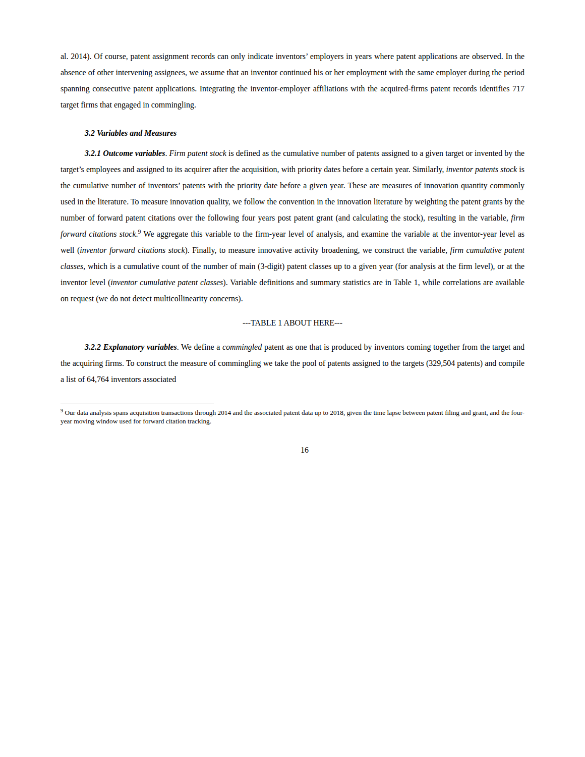al. 2014). Of course, patent assignment records can only indicate inventors’ employers in years where patent applications are observed. In the absence of other intervening assignees, we assume that an inventor continued his or her employment with the same employer during the period spanning consecutive patent applications. Integrating the inventor-employer affiliations with the acquired-firms patent records identifies 717 target firms that engaged in commingling.
3.2 Variables and Measures
3.2.1 Outcome variables. Firm patent stock is defined as the cumulative number of patents assigned to a given target or invented by the target’s employees and assigned to its acquirer after the acquisition, with priority dates before a certain year. Similarly, inventor patents stock is the cumulative number of inventors’ patents with the priority date before a given year. These are measures of innovation quantity commonly used in the literature. To measure innovation quality, we follow the convention in the innovation literature by weighting the patent grants by the number of forward patent citations over the following four years post patent grant (and calculating the stock), resulting in the variable, firm forward citations stock.9 We aggregate this variable to the firm-year level of analysis, and examine the variable at the inventor-year level as well (inventor forward citations stock). Finally, to measure innovative activity broadening, we construct the variable, firm cumulative patent classes, which is a cumulative count of the number of main (3-digit) patent classes up to a given year (for analysis at the firm level), or at the inventor level (inventor cumulative patent classes). Variable definitions and summary statistics are in Table 1, while correlations are available on request (we do not detect multicollinearity concerns).
---TABLE 1 ABOUT HERE---
3.2.2 Explanatory variables. We define a commingled patent as one that is produced by inventors coming together from the target and the acquiring firms. To construct the measure of commingling we take the pool of patents assigned to the targets (329,504 patents) and compile a list of 64,764 inventors associated
9 Our data analysis spans acquisition transactions through 2014 and the associated patent data up to 2018, given the time lapse between patent filing and grant, and the four-year moving window used for forward citation tracking.
16